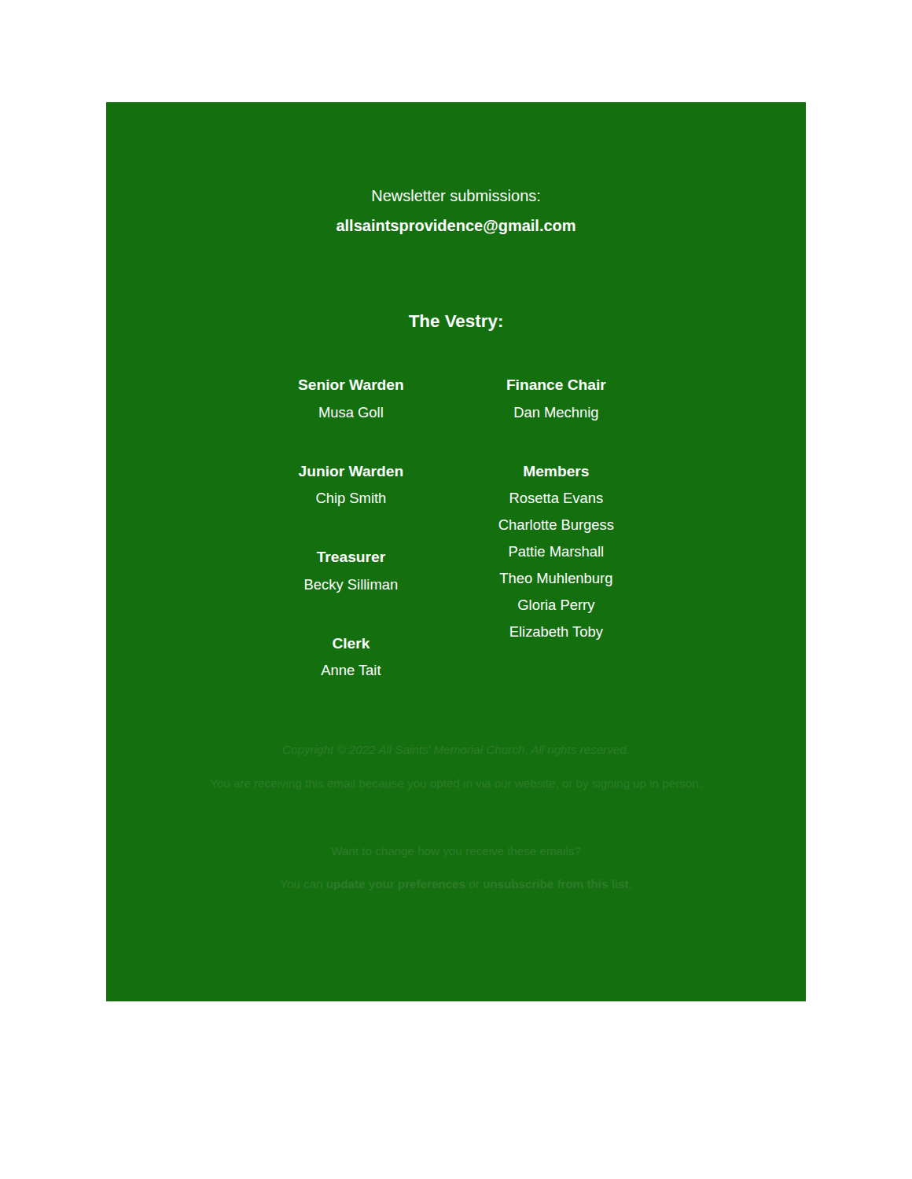Newsletter submissions:
allsaintsprovidence@gmail.com
The Vestry:
Senior Warden
Musa Goll
Junior Warden
Chip Smith
Treasurer
Becky Silliman
Clerk
Anne Tait
Finance Chair
Dan Mechnig
Members
Rosetta Evans
Charlotte Burgess
Pattie Marshall
Theo Muhlenburg
Gloria Perry
Elizabeth Toby
Copyright © 2022 All Saints' Memorial Church, All rights reserved.
You are receiving this email because you opted in via our website, or by signing up in person.
Want to change how you receive these emails?
You can update your preferences or unsubscribe from this list.